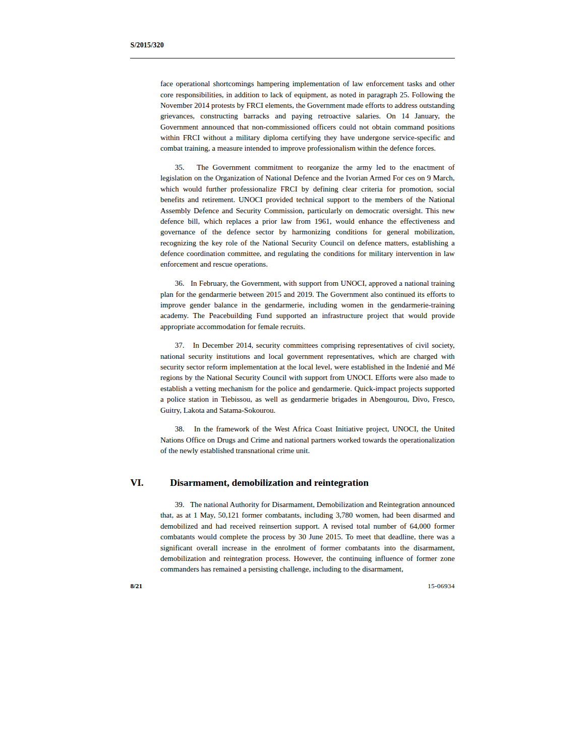S/2015/320
face operational shortcomings hampering implementation of law enforcement tasks and other core responsibilities, in addition to lack of equipment, as noted in paragraph 25. Following the November 2014 protests by FRCI elements, the Government made efforts to address outstanding grievances, constructing barracks and paying retroactive salaries. On 14 January, the Government announced that non-commissioned officers could not obtain command positions within FRCI without a military diploma certifying they have undergone service-specific and combat training, a measure intended to improve professionalism within the defence forces.
35. The Government commitment to reorganize the army led to the enactment of legislation on the Organization of National Defence and the Ivorian Armed For ces on 9 March, which would further professionalize FRCI by defining clear criteria for promotion, social benefits and retirement. UNOCI provided technical support to the members of the National Assembly Defence and Security Commission, particularly on democratic oversight. This new defence bill, which replaces a prior law from 1961, would enhance the effectiveness and governance of the defence sector by harmonizing conditions for general mobilization, recognizing the key role of the National Security Council on defence matters, establishing a defence coordination committee, and regulating the conditions for military intervention in law enforcement and rescue operations.
36. In February, the Government, with support from UNOCI, approved a national training plan for the gendarmerie between 2015 and 2019. The Government also continued its efforts to improve gender balance in the gendarmerie, including women in the gendarmerie-training academy. The Peacebuilding Fund supported an infrastructure project that would provide appropriate accommodation for female recruits.
37. In December 2014, security committees comprising representatives of civil society, national security institutions and local government representatives, which are charged with security sector reform implementation at the local level, were established in the Indenié and Mé regions by the National Security Council with support from UNOCI. Efforts were also made to establish a vetting mechanism for the police and gendarmerie. Quick-impact projects supported a police station in Tiebissou, as well as gendarmerie brigades in Abengourou, Divo, Fresco, Guitry, Lakota and Satama-Sokourou.
38. In the framework of the West Africa Coast Initiative project, UNOCI, the United Nations Office on Drugs and Crime and national partners worked towards the operationalization of the newly established transnational crime unit.
VI. Disarmament, demobilization and reintegration
39. The national Authority for Disarmament, Demobilization and Reintegration announced that, as at 1 May, 50,121 former combatants, including 3,780 women, had been disarmed and demobilized and had received reinsertion support. A revised total number of 64,000 former combatants would complete the process by 30 June 2015. To meet that deadline, there was a significant overall increase in the enrolment of former combatants into the disarmament, demobilization and reintegration process. However, the continuing influence of former zone commanders has remained a persisting challenge, including to the disarmament,
8/21 15-06934